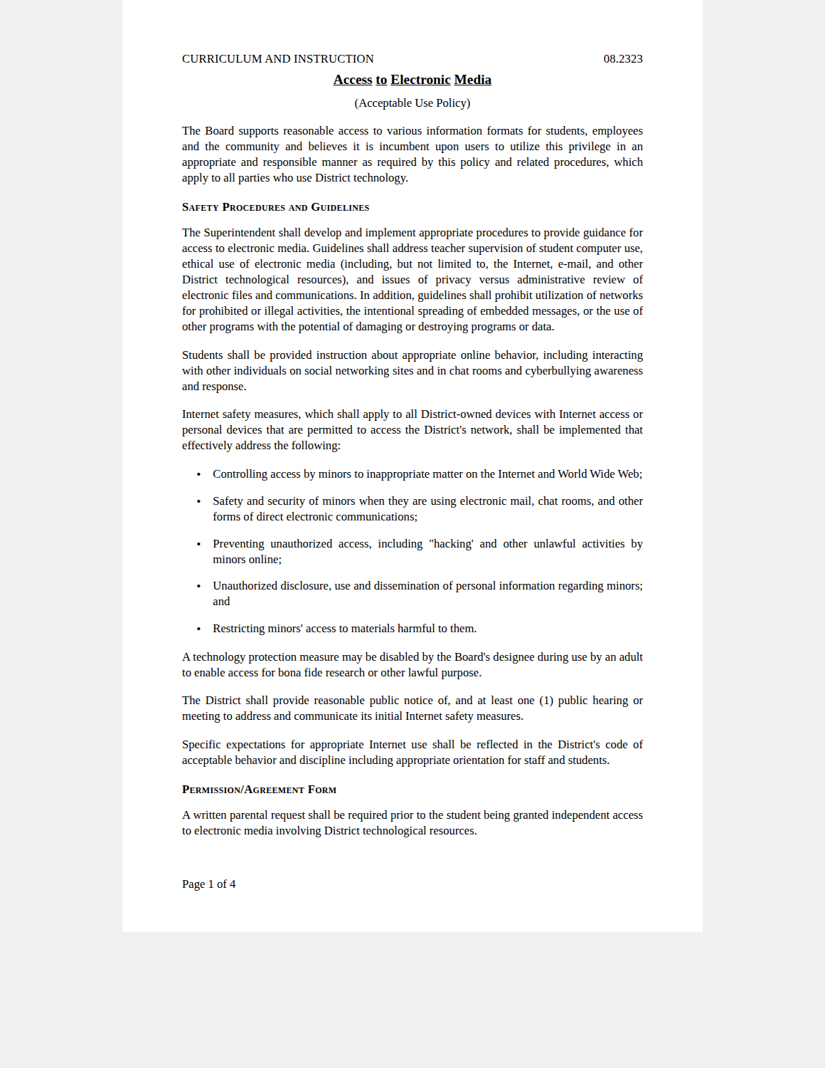Curriculum and Instruction 08.2323
Access to Electronic Media
(Acceptable Use Policy)
The Board supports reasonable access to various information formats for students, employees and the community and believes it is incumbent upon users to utilize this privilege in an appropriate and responsible manner as required by this policy and related procedures, which apply to all parties who use District technology.
Safety Procedures and Guidelines
The Superintendent shall develop and implement appropriate procedures to provide guidance for access to electronic media. Guidelines shall address teacher supervision of student computer use, ethical use of electronic media (including, but not limited to, the Internet, e-mail, and other District technological resources), and issues of privacy versus administrative review of electronic files and communications. In addition, guidelines shall prohibit utilization of networks for prohibited or illegal activities, the intentional spreading of embedded messages, or the use of other programs with the potential of damaging or destroying programs or data.
Students shall be provided instruction about appropriate online behavior, including interacting with other individuals on social networking sites and in chat rooms and cyberbullying awareness and response.
Internet safety measures, which shall apply to all District-owned devices with Internet access or personal devices that are permitted to access the District's network, shall be implemented that effectively address the following:
Controlling access by minors to inappropriate matter on the Internet and World Wide Web;
Safety and security of minors when they are using electronic mail, chat rooms, and other forms of direct electronic communications;
Preventing unauthorized access, including "hacking' and other unlawful activities by minors online;
Unauthorized disclosure, use and dissemination of personal information regarding minors; and
Restricting minors' access to materials harmful to them.
A technology protection measure may be disabled by the Board's designee during use by an adult to enable access for bona fide research or other lawful purpose.
The District shall provide reasonable public notice of, and at least one (1) public hearing or meeting to address and communicate its initial Internet safety measures.
Specific expectations for appropriate Internet use shall be reflected in the District's code of acceptable behavior and discipline including appropriate orientation for staff and students.
Permission/Agreement Form
A written parental request shall be required prior to the student being granted independent access to electronic media involving District technological resources.
Page 1 of 4